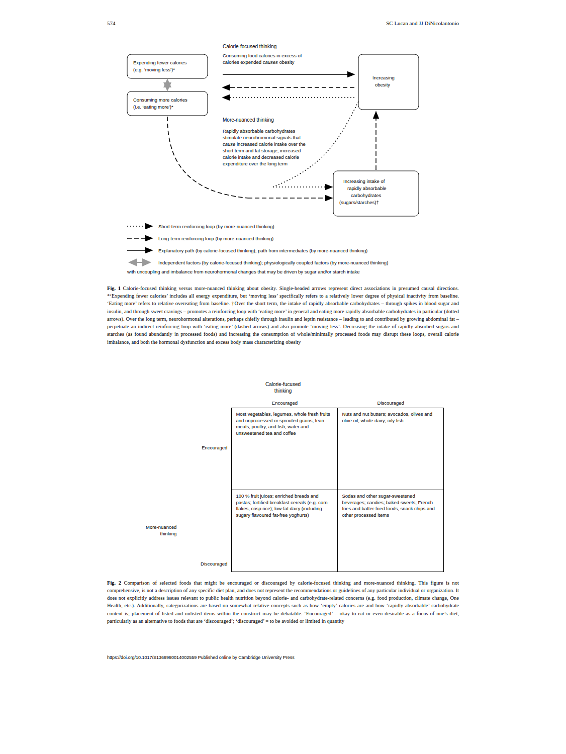574 SC Lucan and JJ DiNicolantonio
Calorie-focused thinking Expending fewer calories (e.g. ‘moving less’)* Consuming more calories (i.e. ‘eating more’)* Consuming food calories in excess of calories expended causes obesity Increasing obesity More-nuanced thinking Rapidly absorbable carbohydrates stimulate neurohromonal signals that cause increased calorie intake over the short term and fat storage, increased calorie intake and decreased calorie expenditure over the long term Increasing intake of rapidly absorbable carbohydrates (sugars/starches)† Short-term reinforcing loop (by more-nuanced thinking) Long-term reinforcing loop (by more-nuanced thinking) Explanatory path (by calorie-focused thinking); path from intermediates (by more-nuanced thinking) Independent factors (by calorie-focused thinking); physiologically coupled factors (by more-nuanced thinking) with uncoupling and imbalance from neurohormonal changes that may be driven by sugar and/or starch intake
Fig. 1 Calorie-focused thinking versus more-nuanced thinking about obesity. Single-headed arrows represent direct associations in presumed causal directions. *‘Expending fewer calories’ includes all energy expenditure, but ‘moving less’ specifically refers to a relatively lower degree of physical inactivity from baseline. ‘Eating more’ refers to relative overeating from baseline. †Over the short term, the intake of rapidly absorbable carbohydrates – through spikes in blood sugar and insulin, and through sweet cravings – promotes a reinforcing loop with ‘eating more’ in general and eating more rapidly absorbable carbohydrates in particular (dotted arrows). Over the long term, neurohormonal alterations, perhaps chiefly through insulin and leptin resistance – leading to and contributed by growing abdominal fat – perpetuate an indirect reinforcing loop with ‘eating more’ (dashed arrows) and also promote ‘moving less’. Decreasing the intake of rapidly absorbed sugars and starches (as found abundantly in processed foods) and increasing the consumption of whole/minimally processed foods may disrupt these loops, overall calorie imbalance, and both the hormonal dysfunction and excess body mass characterizing obesity
Calorie-fucused
thinking
| | | Encouraged | Discouraged |
| --- | --- | --- | --- |
| | Encouraged | Most vegetables, legumes, whole fresh fruits and unprocessed or sprouted grains; lean meats, poultry, and fish; water and unsweetened tea and coffee | Nuts and nut butters; avocados, olives and olive oil; whole dairy; oily fish |
| More-nuanced thinking | Discouraged | 100 % fruit juices; enriched breads and pastas; fortified breakfast cereals (e.g. corn flakes, crisp rice); low-fat dairy (including sugary flavoured fat-free yoghurts) | Sodas and other sugar-sweetened beverages; candies; baked sweets; French fries and batter-fried foods, snack chips and other processed items |
Fig. 2 Comparison of selected foods that might be encouraged or discouraged by calorie-focused thinking and more-nuanced thinking. This figure is not comprehensive, is not a description of any specific diet plan, and does not represent the recommendations or guidelines of any particular individual or organization. It does not explicitly address issues relevant to public health nutrition beyond calorie- and carbohydrate-related concerns (e.g. food production, climate change, One Health, etc.). Additionally, categorizations are based on somewhat relative concepts such as how ‘empty’ calories are and how ‘rapidly absorbable’ carbohydrate content is; placement of listed and unlisted items within the construct may be debatable. ‘Encouraged’ = okay to eat or even desirable as a focus of one’s diet, particularly as an alternative to foods that are ‘discouraged’; ‘discouraged’ = to be avoided or limited in quantity
https://doi.org/10.1017/S1368980014002559 Published online by Cambridge University Press